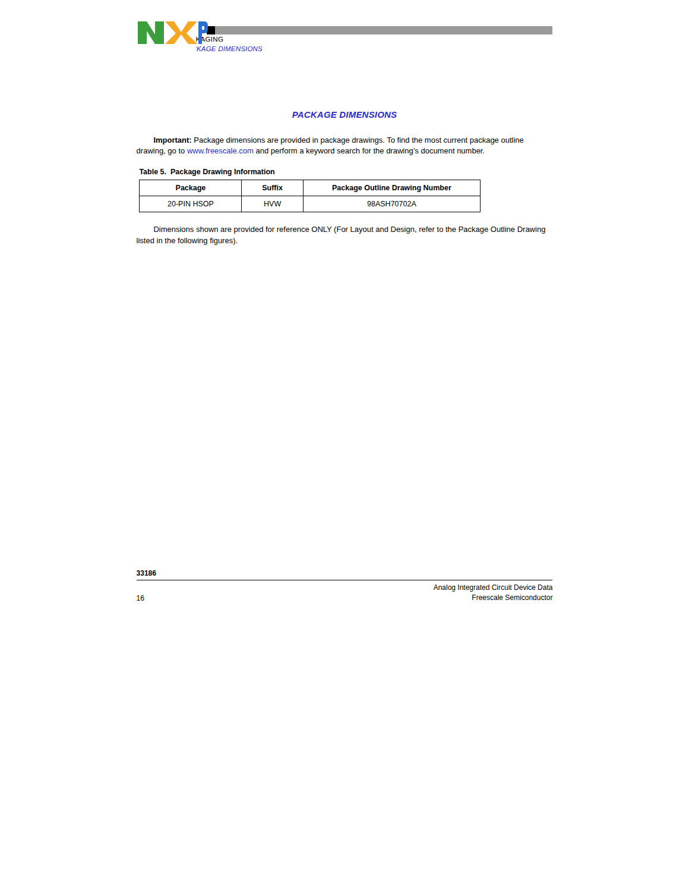KAGING
PACKAGE DIMENSIONS
PACKAGE DIMENSIONS
Important: Package dimensions are provided in package drawings. To find the most current package outline drawing, go to www.freescale.com and perform a keyword search for the drawing’s document number.
Table 5. Package Drawing Information
| Package | Suffix | Package Outline Drawing Number |
| --- | --- | --- |
| 20-PIN HSOP | HVW | 98ASH70702A |
Dimensions shown are provided for reference ONLY (For Layout and Design, refer to the Package Outline Drawing listed in the following figures).
33186
16
Analog Integrated Circuit Device Data
Freescale Semiconductor